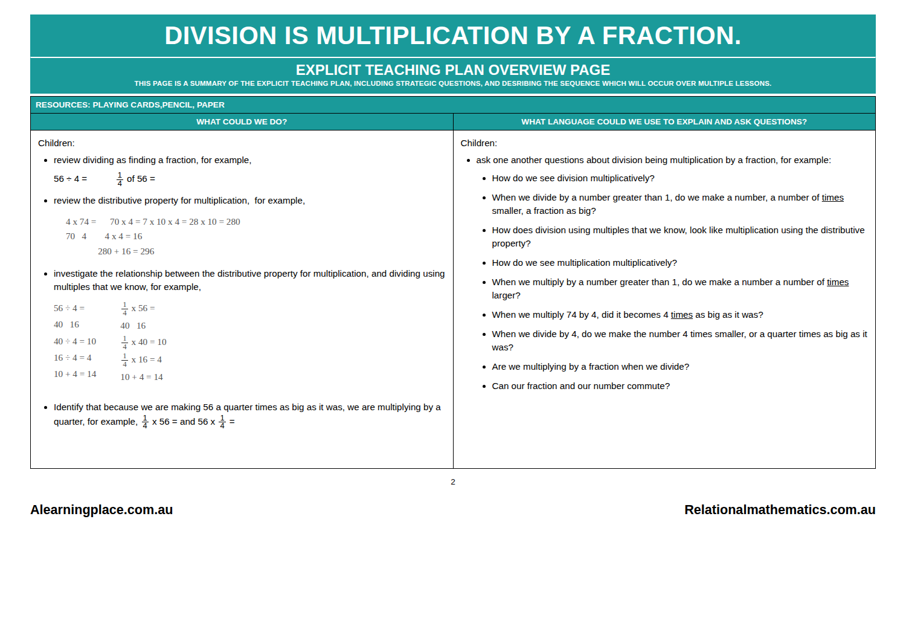DIVISION IS MULTIPLICATION BY A FRACTION.
EXPLICIT TEACHING PLAN OVERVIEW PAGE
THIS PAGE IS A SUMMARY OF THE EXPLICIT TEACHING PLAN, INCLUDING STRATEGIC QUESTIONS, AND DESRIBING THE SEQUENCE WHICH WILL OCCUR OVER MULTIPLE LESSONS.
| RESOURCES: PLAYING CARDS,PENCIL, PAPER |
| WHAT COULD WE DO? | WHAT LANGUAGE COULD WE USE TO EXPLAIN AND ASK QUESTIONS? |
| Children: review dividing as finding a fraction, for example, 56 ÷ 4 = 1 4 of 56 = review the distributive property for multiplication, for example, 4 x 74 = 70 x 4 = 7 x 10 x 4 = 28 x 10 = 280 70 4 4 x 4 = 16 280 + 16 = 296 investigate the relationship between the distributive property for multiplication, and dividing using multiples that we know, for example, 56 ÷ 4 = 40 16 40 ÷ 4 = 10 16 ÷ 4 = 4 10 + 4 = 14 1 4 x 56 = 40 16 1 4 x 40 = 10 1 4 x 16 = 4 10 + 4 = 14 Identify that because we are making 56 a quarter times as big as it was, we are multiplying by a quarter, for example, 1 4 x 56 = and 56 x 1 4 = | Children: ask one another questions about division being multiplication by a fraction, for example: How do we see division multiplicatively? When we divide by a number greater than 1, do we make a number, a number of times smaller, a fraction as big? How does division using multiples that we know, look like multiplication using the distributive property? How do we see multiplication multiplicatively? When we multiply by a number greater than 1, do we make a number a number of times larger? When we multiply 74 by 4, did it becomes 4 times as big as it was? When we divide by 4, do we make the number 4 times smaller, or a quarter times as big as it was? Are we multiplying by a fraction when we divide? Can our fraction and our number commute? |
2
Alearningplace.com.au
Relationalmathematics.com.au